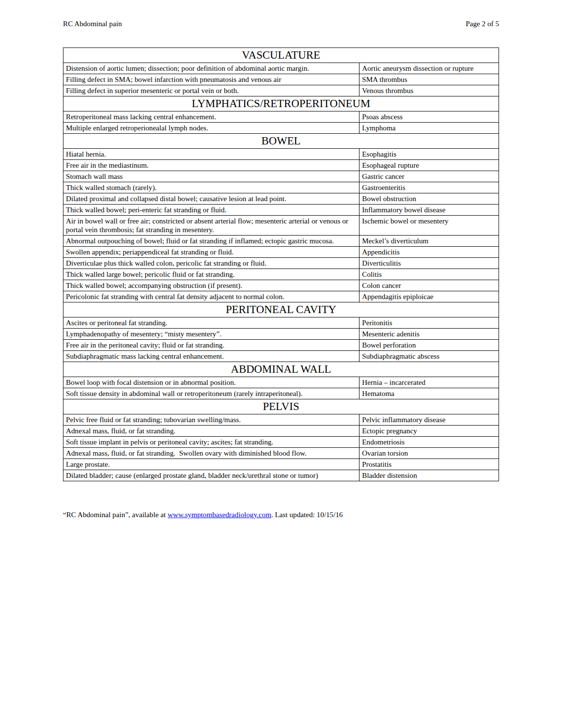RC Abdominal pain
Page 2 of 5
| VASCULATURE |
| Distension of aortic lumen; dissection; poor definition of abdominal aortic margin. | Aortic aneurysm dissection or rupture |
| Filling defect in SMA; bowel infarction with pneumatosis and venous air | SMA thrombus |
| Filling defect in superior mesenteric or portal vein or both. | Venous thrombus |
| LYMPHATICS/RETROPERITONEUM |
| Retroperitoneal mass lacking central enhancement. | Psoas abscess |
| Multiple enlarged retroperionealal lymph nodes. | Lymphoma |
| BOWEL |
| Hiatal hernia. | Esophagitis |
| Free air in the mediastinum. | Esophageal rupture |
| Stomach wall mass | Gastric cancer |
| Thick walled stomach (rarely). | Gastroenteritis |
| Dilated proximal and collapsed distal bowel; causative lesion at lead point. | Bowel obstruction |
| Thick walled bowel; peri-enteric fat stranding or fluid. | Inflammatory bowel disease |
| Air in bowel wall or free air; constricted or absent arterial flow; mesenteric arterial or venous or portal vein thrombosis; fat stranding in mesentery. | Ischemic bowel or mesentery |
| Abnormal outpouching of bowel; fluid or fat stranding if inflamed; ectopic gastric mucosa. | Meckel’s diverticulum |
| Swollen appendix; periappendiceal fat stranding or fluid. | Appendicitis |
| Diverticulae plus thick walled colon, pericolic fat stranding or fluid. | Diverticulitis |
| Thick walled large bowel; pericolic fluid or fat stranding. | Colitis |
| Thick walled bowel; accompanying obstruction (if present). | Colon cancer |
| Pericolonic fat stranding with central fat density adjacent to normal colon. | Appendagitis epiploicae |
| PERITONEAL CAVITY |
| Ascites or peritoneal fat stranding. | Peritonitis |
| Lymphadenopathy of mesentery; “misty mesentery”. | Mesenteric adenitis |
| Free air in the peritoneal cavity; fluid or fat stranding. | Bowel perforation |
| Subdiaphragmatic mass lacking central enhancement. | Subdiaphragmatic abscess |
| ABDOMINAL WALL |
| Bowel loop with focal distension or in abnormal position. | Hernia – incarcerated |
| Soft tissue density in abdominal wall or retroperitoneum (rarely intraperitoneal). | Hematoma |
| PELVIS |
| Pelvic free fluid or fat stranding; tubovarian swelling/mass. | Pelvic inflammatory disease |
| Adnexal mass, fluid, or fat stranding. | Ectopic pregnancy |
| Soft tissue implant in pelvis or peritoneal cavity; ascites; fat stranding. | Endometriosis |
| Adnexal mass, fluid, or fat stranding. Swollen ovary with diminished blood flow. | Ovarian torsion |
| Large prostate. | Prostatitis |
| Dilated bladder; cause (enlarged prostate gland, bladder neck/urethral stone or tumor) | Bladder distension |
“RC Abdominal pain”, available at www.symptombasedradiology.com. Last updated: 10/15/16